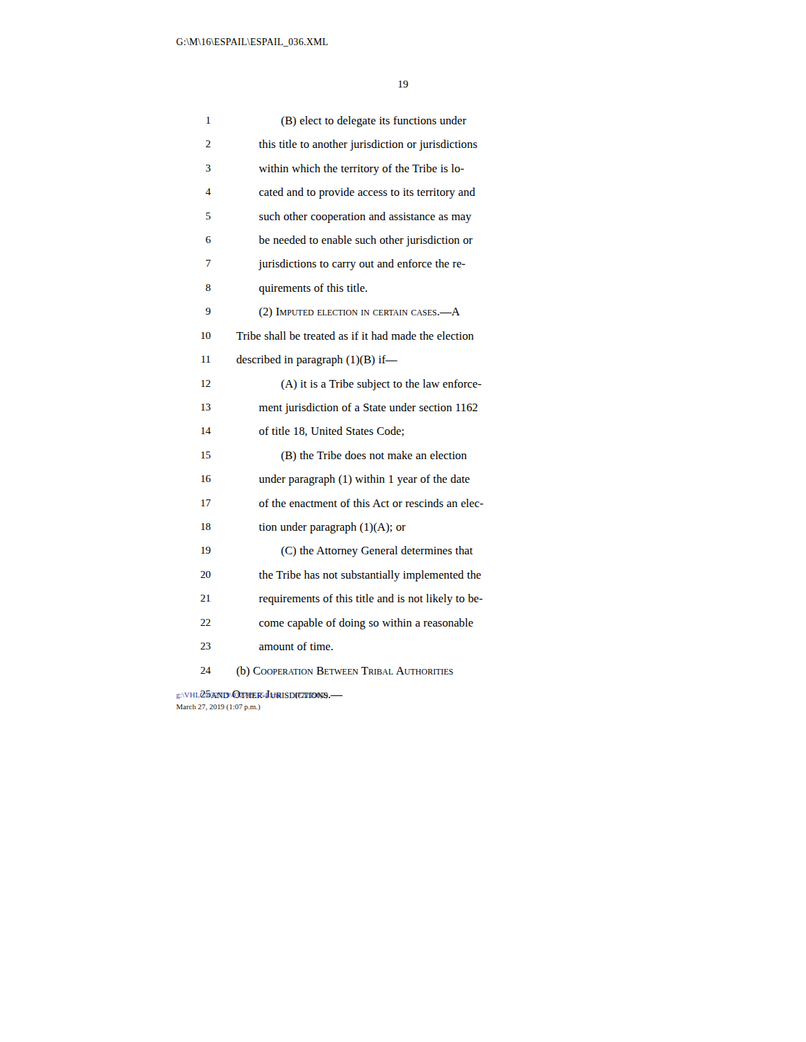G:\M\16\ESPAIL\ESPAIL_036.XML
19
| 1 | (B) elect to delegate its functions under |
| 2 | this title to another jurisdiction or jurisdictions |
| 3 | within which the territory of the Tribe is lo- |
| 4 | cated and to provide access to its territory and |
| 5 | such other cooperation and assistance as may |
| 6 | be needed to enable such other jurisdiction or |
| 7 | jurisdictions to carry out and enforce the re- |
| 8 | quirements of this title. |
| 9 | (2) Imputed election in certain cases. —A |
| 10 | Tribe shall be treated as if it had made the election |
| 11 | described in paragraph (1)(B) if— |
| 12 | (A) it is a Tribe subject to the law enforce- |
| 13 | ment jurisdiction of a State under section 1162 |
| 14 | of title 18, United States Code; |
| 15 | (B) the Tribe does not make an election |
| 16 | under paragraph (1) within 1 year of the date |
| 17 | of the enactment of this Act or rescinds an elec- |
| 18 | tion under paragraph (1)(A); or |
| 19 | (C) the Attorney General determines that |
| 20 | the Tribe has not substantially implemented the |
| 21 | requirements of this title and is not likely to be- |
| 22 | come capable of doing so within a reasonable |
| 23 | amount of time. |
| 24 | (b) Cooperation Between Tribal Authorities |
| 25 | and Other Jurisdictions. — |
g:\VHLC\032719\032719.154.xml (722596|2)
March 27, 2019 (1:07 p.m.)